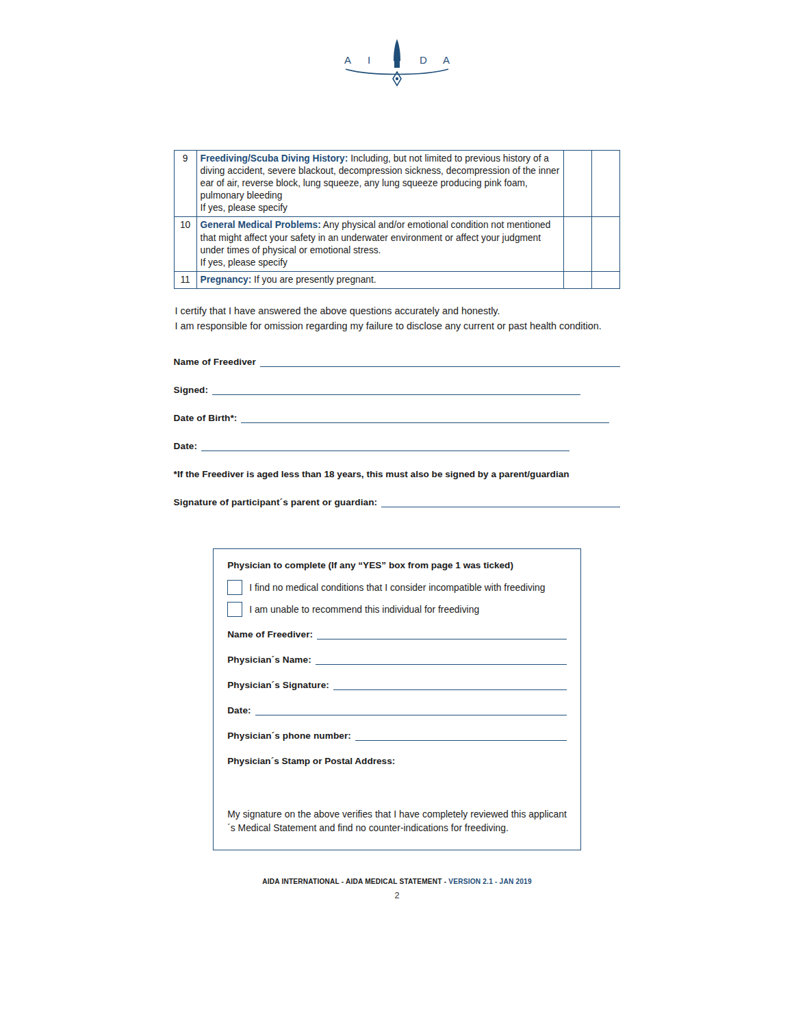A I D A
| 9 | Freediving/Scuba Diving History: Including, but not limited to previous history of a diving accident, severe blackout, decompression sickness, decompression of the inner ear of air, reverse block, lung squeeze, any lung squeeze producing pink foam, pulmonary bleeding If yes, please specify | | |
| 10 | General Medical Problems: Any physical and/or emotional condition not mentioned that might affect your safety in an underwater environment or affect your judgment under times of physical or emotional stress. If yes, please specify | | |
| 11 | Pregnancy: If you are presently pregnant. | | |
I certify that I have answered the above questions accurately and honestly.
I am responsible for omission regarding my failure to disclose any current or past health condition.
Name of Freediver
Signed:
Date of Birth*:
Date:
*If the Freediver is aged less than 18 years, this must also be signed by a parent/guardian
Signature of participant´s parent or guardian:
Physician to complete (If any “YES” box from page 1 was ticked)
I find no medical conditions that I consider incompatible with freediving
I am unable to recommend this individual for freediving
Name of Freediver:
Physician´s Name:
Physician´s Signature:
Date:
Physician´s phone number:
Physician´s Stamp or Postal Address:
My signature on the above verifies that I have completely reviewed this applicant´s Medical Statement and find no counter-indications for freediving.
AIDA INTERNATIONAL - AIDA MEDICAL STATEMENT - VERSION 2.1 - JAN 2019
2